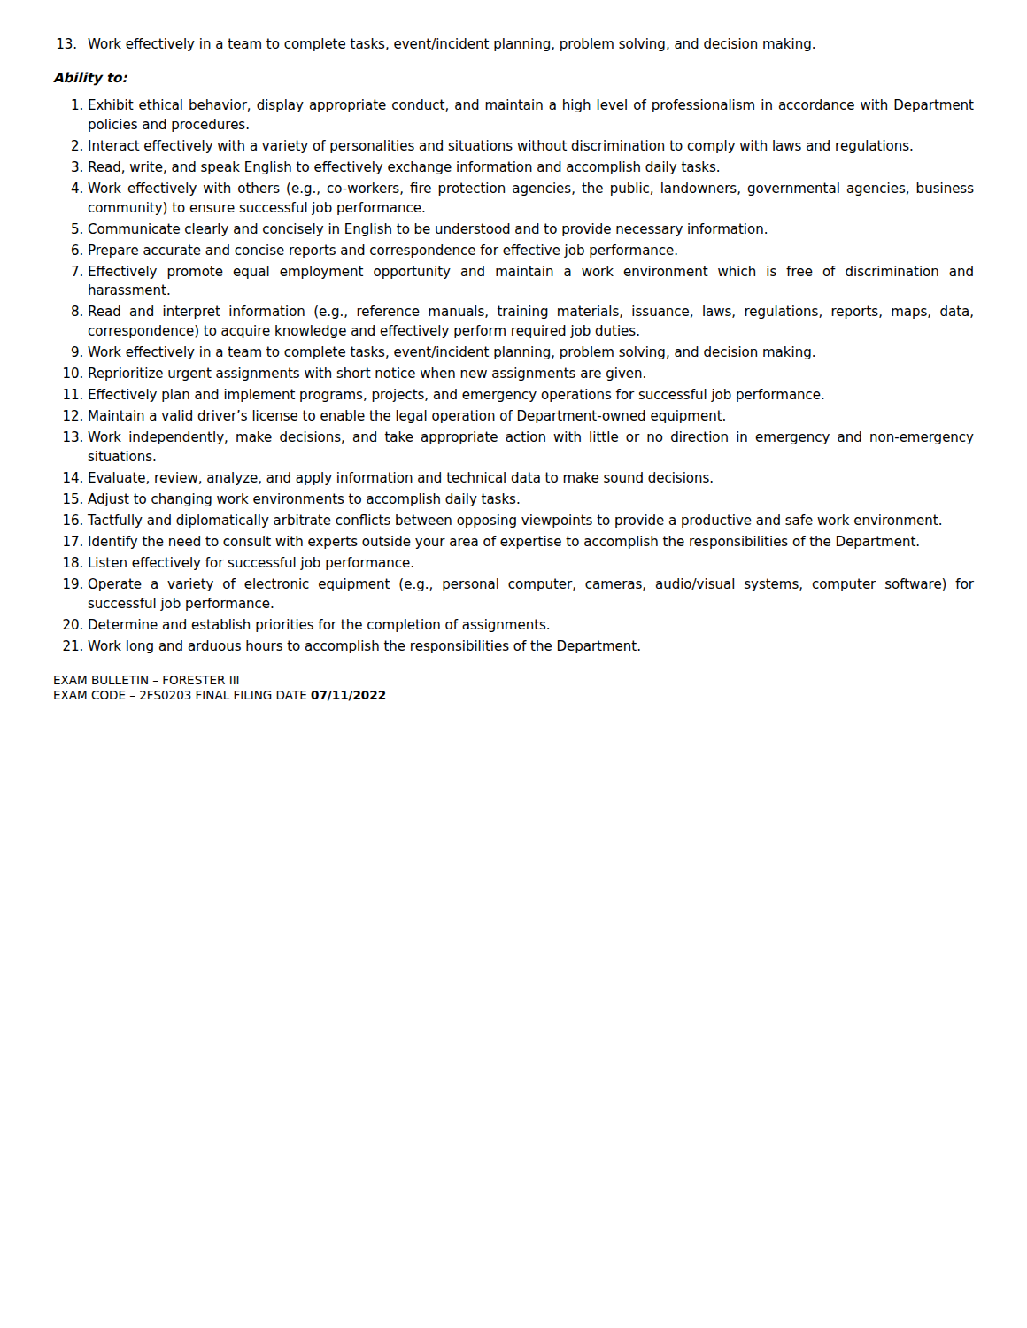13. Work effectively in a team to complete tasks, event/incident planning, problem solving, and decision making.
Ability to:
Exhibit ethical behavior, display appropriate conduct, and maintain a high level of professionalism in accordance with Department policies and procedures.
Interact effectively with a variety of personalities and situations without discrimination to comply with laws and regulations.
Read, write, and speak English to effectively exchange information and accomplish daily tasks.
Work effectively with others (e.g., co-workers, fire protection agencies, the public, landowners, governmental agencies, business community) to ensure successful job performance.
Communicate clearly and concisely in English to be understood and to provide necessary information.
Prepare accurate and concise reports and correspondence for effective job performance.
Effectively promote equal employment opportunity and maintain a work environment which is free of discrimination and harassment.
Read and interpret information (e.g., reference manuals, training materials, issuance, laws, regulations, reports, maps, data, correspondence) to acquire knowledge and effectively perform required job duties.
Work effectively in a team to complete tasks, event/incident planning, problem solving, and decision making.
Reprioritize urgent assignments with short notice when new assignments are given.
Effectively plan and implement programs, projects, and emergency operations for successful job performance.
Maintain a valid driver’s license to enable the legal operation of Department-owned equipment.
Work independently, make decisions, and take appropriate action with little or no direction in emergency and non-emergency situations.
Evaluate, review, analyze, and apply information and technical data to make sound decisions.
Adjust to changing work environments to accomplish daily tasks.
Tactfully and diplomatically arbitrate conflicts between opposing viewpoints to provide a productive and safe work environment.
Identify the need to consult with experts outside your area of expertise to accomplish the responsibilities of the Department.
Listen effectively for successful job performance.
Operate a variety of electronic equipment (e.g., personal computer, cameras, audio/visual systems, computer software) for successful job performance.
Determine and establish priorities for the completion of assignments.
Work long and arduous hours to accomplish the responsibilities of the Department.
EXAM BULLETIN – FORESTER III
EXAM CODE – 2FS0203 FINAL FILING DATE 07/11/2022